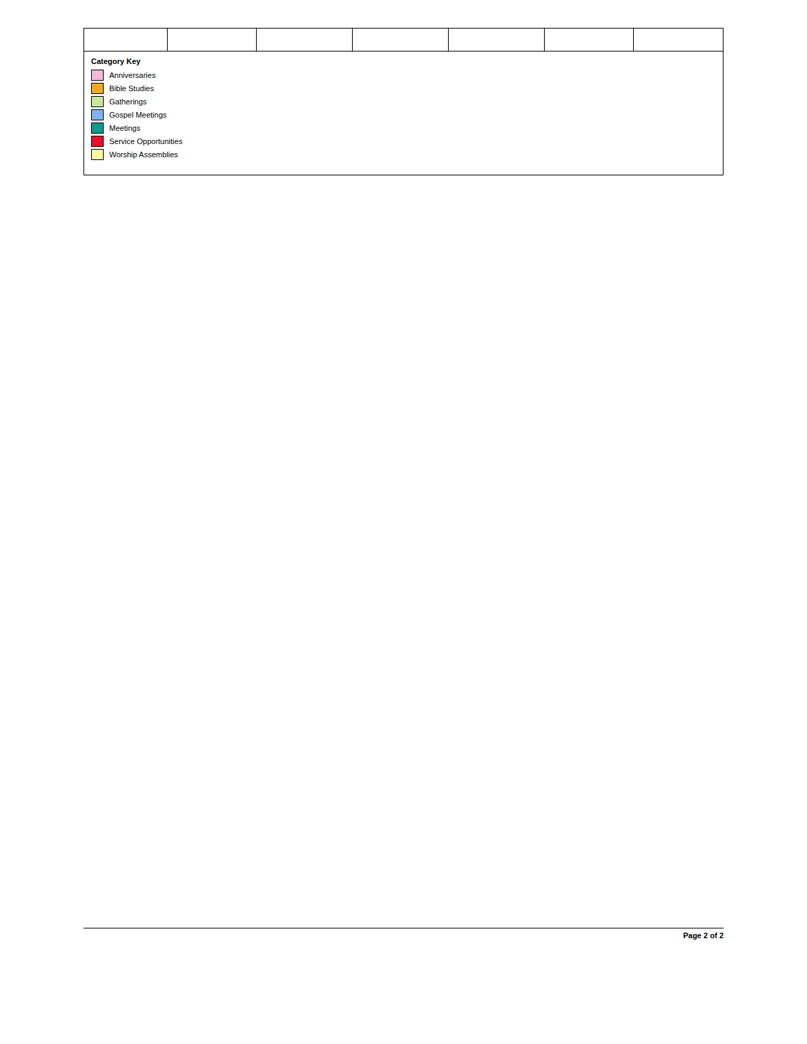Category Key
Anniversaries
Bible Studies
Gatherings
Gospel Meetings
Meetings
Service Opportunities
Worship Assemblies
Page 2 of 2